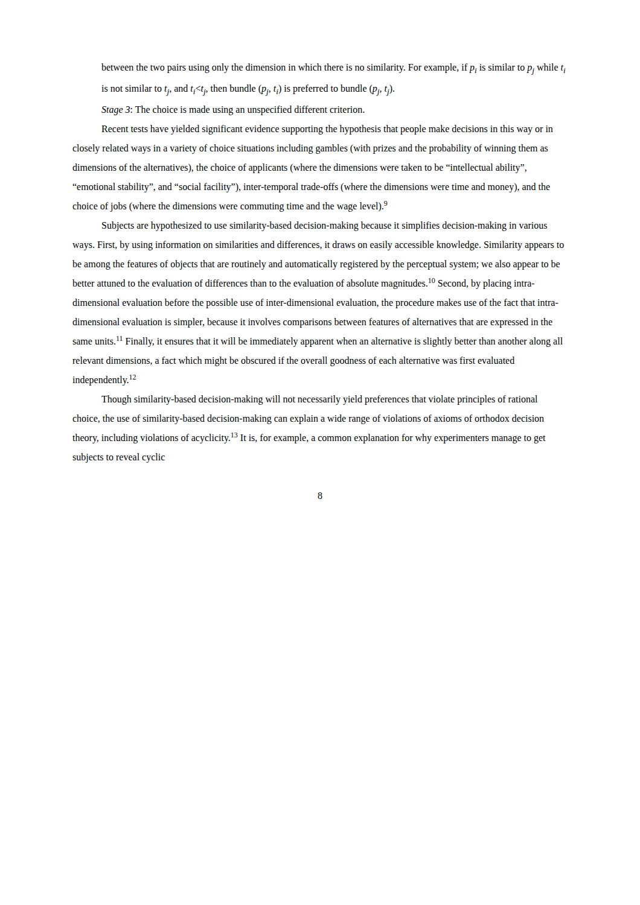between the two pairs using only the dimension in which there is no similarity. For example, if pi is similar to pj while ti is not similar to tj, and ti<tj, then bundle (pj, ti) is preferred to bundle (pj, tj).
Stage 3: The choice is made using an unspecified different criterion.
Recent tests have yielded significant evidence supporting the hypothesis that people make decisions in this way or in closely related ways in a variety of choice situations including gambles (with prizes and the probability of winning them as dimensions of the alternatives), the choice of applicants (where the dimensions were taken to be “intellectual ability”, “emotional stability”, and “social facility”), inter-temporal trade-offs (where the dimensions were time and money), and the choice of jobs (where the dimensions were commuting time and the wage level).9
Subjects are hypothesized to use similarity-based decision-making because it simplifies decision-making in various ways. First, by using information on similarities and differences, it draws on easily accessible knowledge. Similarity appears to be among the features of objects that are routinely and automatically registered by the perceptual system; we also appear to be better attuned to the evaluation of differences than to the evaluation of absolute magnitudes.10 Second, by placing intra-dimensional evaluation before the possible use of inter-dimensional evaluation, the procedure makes use of the fact that intra-dimensional evaluation is simpler, because it involves comparisons between features of alternatives that are expressed in the same units.11 Finally, it ensures that it will be immediately apparent when an alternative is slightly better than another along all relevant dimensions, a fact which might be obscured if the overall goodness of each alternative was first evaluated independently.12
Though similarity-based decision-making will not necessarily yield preferences that violate principles of rational choice, the use of similarity-based decision-making can explain a wide range of violations of axioms of orthodox decision theory, including violations of acyclicity.13 It is, for example, a common explanation for why experimenters manage to get subjects to reveal cyclic
8